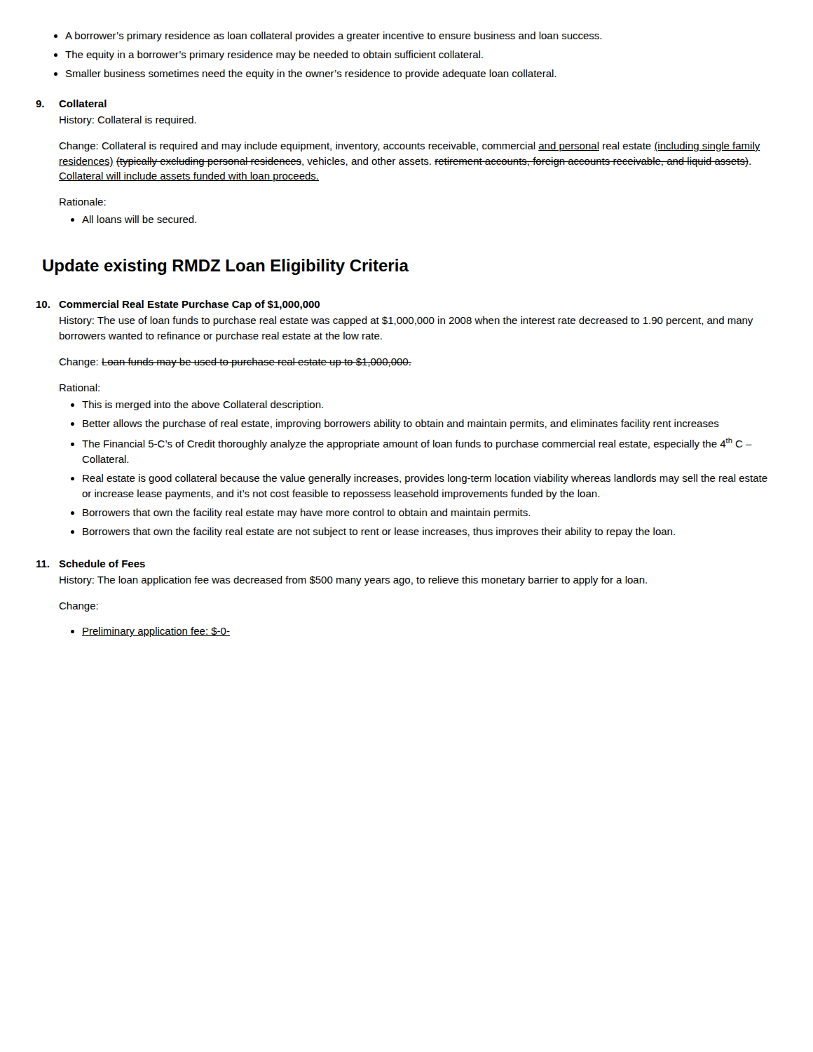A borrower’s primary residence as loan collateral provides a greater incentive to ensure business and loan success.
The equity in a borrower’s primary residence may be needed to obtain sufficient collateral.
Smaller business sometimes need the equity in the owner’s residence to provide adequate loan collateral.
9. Collateral
History: Collateral is required.
Change: Collateral is required and may include equipment, inventory, accounts receivable, commercial and personal real estate (including single family residences) (typically excluding personal residences, vehicles, and other assets. retirement accounts, foreign accounts receivable, and liquid assets). Collateral will include assets funded with loan proceeds.
Rationale:
All loans will be secured.
Update existing RMDZ Loan Eligibility Criteria
10. Commercial Real Estate Purchase Cap of $1,000,000
History: The use of loan funds to purchase real estate was capped at $1,000,000 in 2008 when the interest rate decreased to 1.90 percent, and many borrowers wanted to refinance or purchase real estate at the low rate.
Change: Loan funds may be used to purchase real estate up to $1,000,000.
Rational:
This is merged into the above Collateral description.
Better allows the purchase of real estate, improving borrowers ability to obtain and maintain permits, and eliminates facility rent increases
The Financial 5-C’s of Credit thoroughly analyze the appropriate amount of loan funds to purchase commercial real estate, especially the 4th C – Collateral.
Real estate is good collateral because the value generally increases, provides long-term location viability whereas landlords may sell the real estate or increase lease payments, and it’s not cost feasible to repossess leasehold improvements funded by the loan.
Borrowers that own the facility real estate may have more control to obtain and maintain permits.
Borrowers that own the facility real estate are not subject to rent or lease increases, thus improves their ability to repay the loan.
11. Schedule of Fees
History: The loan application fee was decreased from $500 many years ago, to relieve this monetary barrier to apply for a loan.
Change:
Preliminary application fee: $-0-